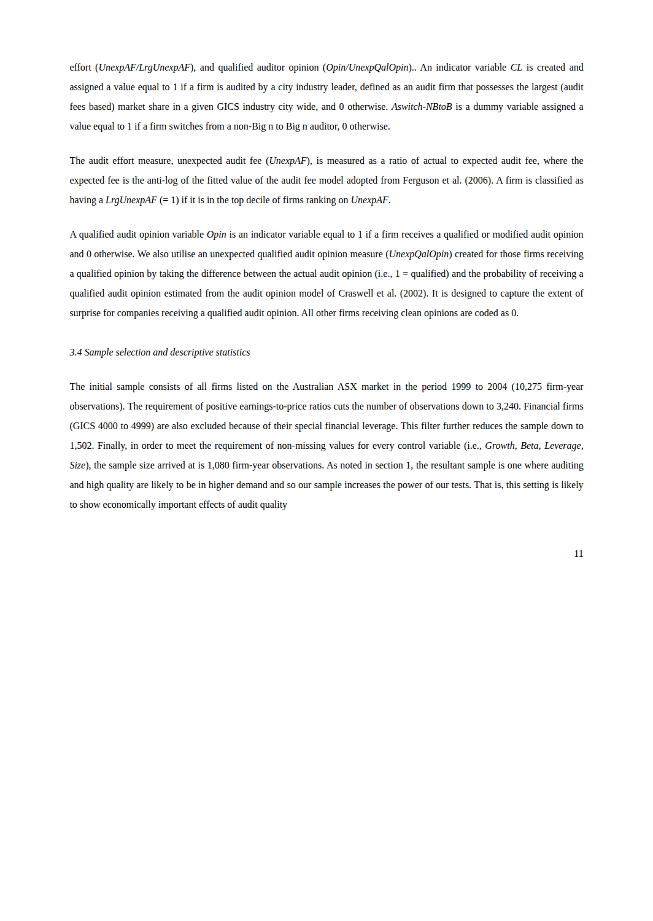effort (UnexpAF/LrgUnexpAF), and qualified auditor opinion (Opin/UnexpQalOpin).. An indicator variable CL is created and assigned a value equal to 1 if a firm is audited by a city industry leader, defined as an audit firm that possesses the largest (audit fees based) market share in a given GICS industry city wide, and 0 otherwise. Aswitch-NBtoB is a dummy variable assigned a value equal to 1 if a firm switches from a non-Big n to Big n auditor, 0 otherwise.
The audit effort measure, unexpected audit fee (UnexpAF), is measured as a ratio of actual to expected audit fee, where the expected fee is the anti-log of the fitted value of the audit fee model adopted from Ferguson et al. (2006). A firm is classified as having a LrgUnexpAF (= 1) if it is in the top decile of firms ranking on UnexpAF.
A qualified audit opinion variable Opin is an indicator variable equal to 1 if a firm receives a qualified or modified audit opinion and 0 otherwise. We also utilise an unexpected qualified audit opinion measure (UnexpQalOpin) created for those firms receiving a qualified opinion by taking the difference between the actual audit opinion (i.e., 1 = qualified) and the probability of receiving a qualified audit opinion estimated from the audit opinion model of Craswell et al. (2002). It is designed to capture the extent of surprise for companies receiving a qualified audit opinion. All other firms receiving clean opinions are coded as 0.
3.4 Sample selection and descriptive statistics
The initial sample consists of all firms listed on the Australian ASX market in the period 1999 to 2004 (10,275 firm-year observations). The requirement of positive earnings-to-price ratios cuts the number of observations down to 3,240. Financial firms (GICS 4000 to 4999) are also excluded because of their special financial leverage. This filter further reduces the sample down to 1,502. Finally, in order to meet the requirement of non-missing values for every control variable (i.e., Growth, Beta, Leverage, Size), the sample size arrived at is 1,080 firm-year observations. As noted in section 1, the resultant sample is one where auditing and high quality are likely to be in higher demand and so our sample increases the power of our tests. That is, this setting is likely to show economically important effects of audit quality
11